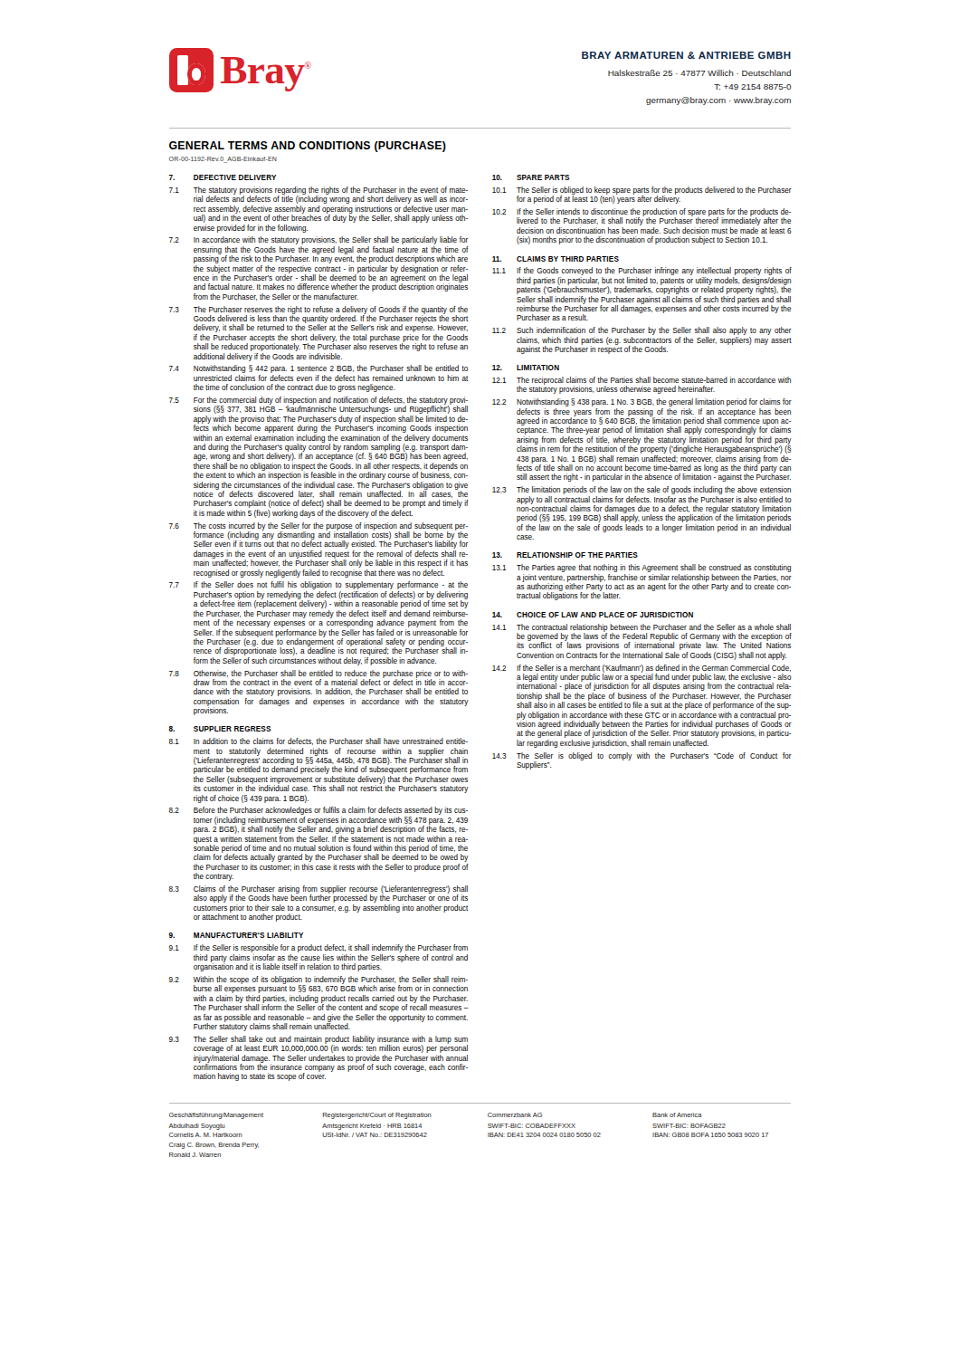Bray®
BRAY ARMATUREN & ANTRIEBE GMBH
Halskestraße 25 · 47877 Willich · Deutschland
T: +49 2154 8875-0
germany@bray.com · www.bray.com
General Terms and Conditions (Purchase)
OR-00-1192-Rev.0_AGB-Einkauf-EN
7.
Defective delivery
7.1
The statutory provisions regarding the rights of the Purchaser in the event of material defects and defects of title (including wrong and short delivery as well as incorrect assembly, defective assembly and operating instructions or defective user manual) and in the event of other breaches of duty by the Seller, shall apply unless otherwise provided for in the following.
7.2
In accordance with the statutory provisions, the Seller shall be particularly liable for ensuring that the Goods have the agreed legal and factual nature at the time of passing of the risk to the Purchaser. In any event, the product descriptions which are the subject matter of the respective contract - in particular by designation or reference in the Purchaser's order - shall be deemed to be an agreement on the legal and factual nature. It makes no difference whether the product description originates from the Purchaser, the Seller or the manufacturer.
7.3
The Purchaser reserves the right to refuse a delivery of Goods if the quantity of the Goods delivered is less than the quantity ordered. If the Purchaser rejects the short delivery, it shall be returned to the Seller at the Seller's risk and expense. However, if the Purchaser accepts the short delivery, the total purchase price for the Goods shall be reduced proportionately. The Purchaser also reserves the right to refuse an additional delivery if the Goods are indivisible.
7.4
Notwithstanding § 442 para. 1 sentence 2 BGB, the Purchaser shall be entitled to unrestricted claims for defects even if the defect has remained unknown to him at the time of conclusion of the contract due to gross negligence.
7.5
For the commercial duty of inspection and notification of defects, the statutory provisions (§§ 377, 381 HGB – 'kaufmännische Untersuchungs- und Rügepflicht') shall apply with the proviso that: The Purchaser's duty of inspection shall be limited to defects which become apparent during the Purchaser's incoming Goods inspection within an external examination including the examination of the delivery documents and during the Purchaser's quality control by random sampling (e.g. transport damage, wrong and short delivery). If an acceptance (cf. § 640 BGB) has been agreed, there shall be no obligation to inspect the Goods. In all other respects, it depends on the extent to which an inspection is feasible in the ordinary course of business, considering the circumstances of the individual case. The Purchaser's obligation to give notice of defects discovered later, shall remain unaffected. In all cases, the Purchaser's complaint (notice of defect) shall be deemed to be prompt and timely if it is made within 5 (five) working days of the discovery of the defect.
7.6
The costs incurred by the Seller for the purpose of inspection and subsequent performance (including any dismantling and installation costs) shall be borne by the Seller even if it turns out that no defect actually existed. The Purchaser's liability for damages in the event of an unjustified request for the removal of defects shall remain unaffected; however, the Purchaser shall only be liable in this respect if it has recognised or grossly negligently failed to recognise that there was no defect.
7.7
If the Seller does not fulfil his obligation to supplementary performance - at the Purchaser's option by remedying the defect (rectification of defects) or by delivering a defect-free item (replacement delivery) - within a reasonable period of time set by the Purchaser, the Purchaser may remedy the defect itself and demand reimbursement of the necessary expenses or a corresponding advance payment from the Seller. If the subsequent performance by the Seller has failed or is unreasonable for the Purchaser (e.g. due to endangerment of operational safety or pending occurrence of disproportionate loss), a deadline is not required; the Purchaser shall inform the Seller of such circumstances without delay, if possible in advance.
7.8
Otherwise, the Purchaser shall be entitled to reduce the purchase price or to withdraw from the contract in the event of a material defect or defect in title in accordance with the statutory provisions. In addition, the Purchaser shall be entitled to compensation for damages and expenses in accordance with the statutory provisions.
8.
Supplier regress
8.1
In addition to the claims for defects, the Purchaser shall have unrestrained entitlement to statutorily determined rights of recourse within a supplier chain ('Lieferantenregress' according to §§ 445a, 445b, 478 BGB). The Purchaser shall in particular be entitled to demand precisely the kind of subsequent performance from the Seller (subsequent improvement or substitute delivery) that the Purchaser owes its customer in the individual case. This shall not restrict the Purchaser's statutory right of choice (§ 439 para. 1 BGB).
8.2
Before the Purchaser acknowledges or fulfils a claim for defects asserted by its customer (including reimbursement of expenses in accordance with §§ 478 para. 2, 439 para. 2 BGB), it shall notify the Seller and, giving a brief description of the facts, request a written statement from the Seller. If the statement is not made within a reasonable period of time and no mutual solution is found within this period of time, the claim for defects actually granted by the Purchaser shall be deemed to be owed by the Purchaser to its customer; in this case it rests with the Seller to produce proof of the contrary.
8.3
Claims of the Purchaser arising from supplier recourse ('Lieferantenregress') shall also apply if the Goods have been further processed by the Purchaser or one of its customers prior to their sale to a consumer, e.g. by assembling into another product or attachment to another product.
9.
Manufacturer's liability
9.1
If the Seller is responsible for a product defect, it shall indemnify the Purchaser from third party claims insofar as the cause lies within the Seller's sphere of control and organisation and it is liable itself in relation to third parties.
9.2
Within the scope of its obligation to indemnify the Purchaser, the Seller shall reimburse all expenses pursuant to §§ 683, 670 BGB which arise from or in connection with a claim by third parties, including product recalls carried out by the Purchaser. The Purchaser shall inform the Seller of the content and scope of recall measures – as far as possible and reasonable – and give the Seller the opportunity to comment. Further statutory claims shall remain unaffected.
9.3
The Seller shall take out and maintain product liability insurance with a lump sum coverage of at least EUR 10,000,000.00 (in words: ten million euros) per personal injury/material damage. The Seller undertakes to provide the Purchaser with annual confirmations from the insurance company as proof of such coverage, each confirmation having to state its scope of cover.
10.
Spare parts
10.1
The Seller is obliged to keep spare parts for the products delivered to the Purchaser for a period of at least 10 (ten) years after delivery.
10.2
If the Seller intends to discontinue the production of spare parts for the products delivered to the Purchaser, it shall notify the Purchaser thereof immediately after the decision on discontinuation has been made. Such decision must be made at least 6 (six) months prior to the discontinuation of production subject to Section 10.1.
11.
Claims by third parties
11.1
If the Goods conveyed to the Purchaser infringe any intellectual property rights of third parties (in particular, but not limited to, patents or utility models, designs/design patents ('Gebrauchsmuster'), trademarks, copyrights or related property rights), the Seller shall indemnify the Purchaser against all claims of such third parties and shall reimburse the Purchaser for all damages, expenses and other costs incurred by the Purchaser as a result.
11.2
Such indemnification of the Purchaser by the Seller shall also apply to any other claims, which third parties (e.g. subcontractors of the Seller, suppliers) may assert against the Purchaser in respect of the Goods.
12.
Limitation
12.1
The reciprocal claims of the Parties shall become statute-barred in accordance with the statutory provisions, unless otherwise agreed hereinafter.
12.2
Notwithstanding § 438 para. 1 No. 3 BGB, the general limitation period for claims for defects is three years from the passing of the risk. If an acceptance has been agreed in accordance to § 640 BGB, the limitation period shall commence upon acceptance. The three-year period of limitation shall apply correspondingly for claims arising from defects of title, whereby the statutory limitation period for third party claims in rem for the restitution of the property ('dingliche Herausgabeansprüche') (§ 438 para. 1 No. 1 BGB) shall remain unaffected; moreover, claims arising from defects of title shall on no account become time-barred as long as the third party can still assert the right - in particular in the absence of limitation - against the Purchaser.
12.3
The limitation periods of the law on the sale of goods including the above extension apply to all contractual claims for defects. Insofar as the Purchaser is also entitled to non-contractual claims for damages due to a defect, the regular statutory limitation period (§§ 195, 199 BGB) shall apply, unless the application of the limitation periods of the law on the sale of goods leads to a longer limitation period in an individual case.
13.
Relationship of the parties
13.1
The Parties agree that nothing in this Agreement shall be construed as constituting a joint venture, partnership, franchise or similar relationship between the Parties, nor as authorizing either Party to act as an agent for the other Party and to create contractual obligations for the latter.
14.
Choice of law and place of jurisdiction
14.1
The contractual relationship between the Purchaser and the Seller as a whole shall be governed by the laws of the Federal Republic of Germany with the exception of its conflict of laws provisions of international private law. The United Nations Convention on Contracts for the International Sale of Goods (CISG) shall not apply.
14.2
If the Seller is a merchant ('Kaufmann') as defined in the German Commercial Code, a legal entity under public law or a special fund under public law, the exclusive - also international - place of jurisdiction for all disputes arising from the contractual relationship shall be the place of business of the Purchaser. However, the Purchaser shall also in all cases be entitled to file a suit at the place of performance of the supply obligation in accordance with these GTC or in accordance with a contractual provision agreed individually between the Parties for individual purchases of Goods or at the general place of jurisdiction of the Seller. Prior statutory provisions, in particular regarding exclusive jurisdiction, shall remain unaffected.
14.3
The Seller is obliged to comply with the Purchaser's “Code of Conduct for Suppliers”.
Geschäftsführung/Management
Abdulhadi Soyoglu
Cornelis A. M. Hartkoorn
Craig C. Brown, Brenda Perry,
Ronald J. Warren
Registergericht/Court of Registration
Amtsgericht Krefeld · HRB 16814
USt-IdNr. / VAT No.: DE319290642
Commerzbank AG
SWIFT-BIC: COBADEFFXXX
IBAN: DE41 3204 0024 0180 5050 02
Bank of America
SWIFT-BIC: BOFAGB22
IBAN: GB08 BOFA 1650 5083 9020 17